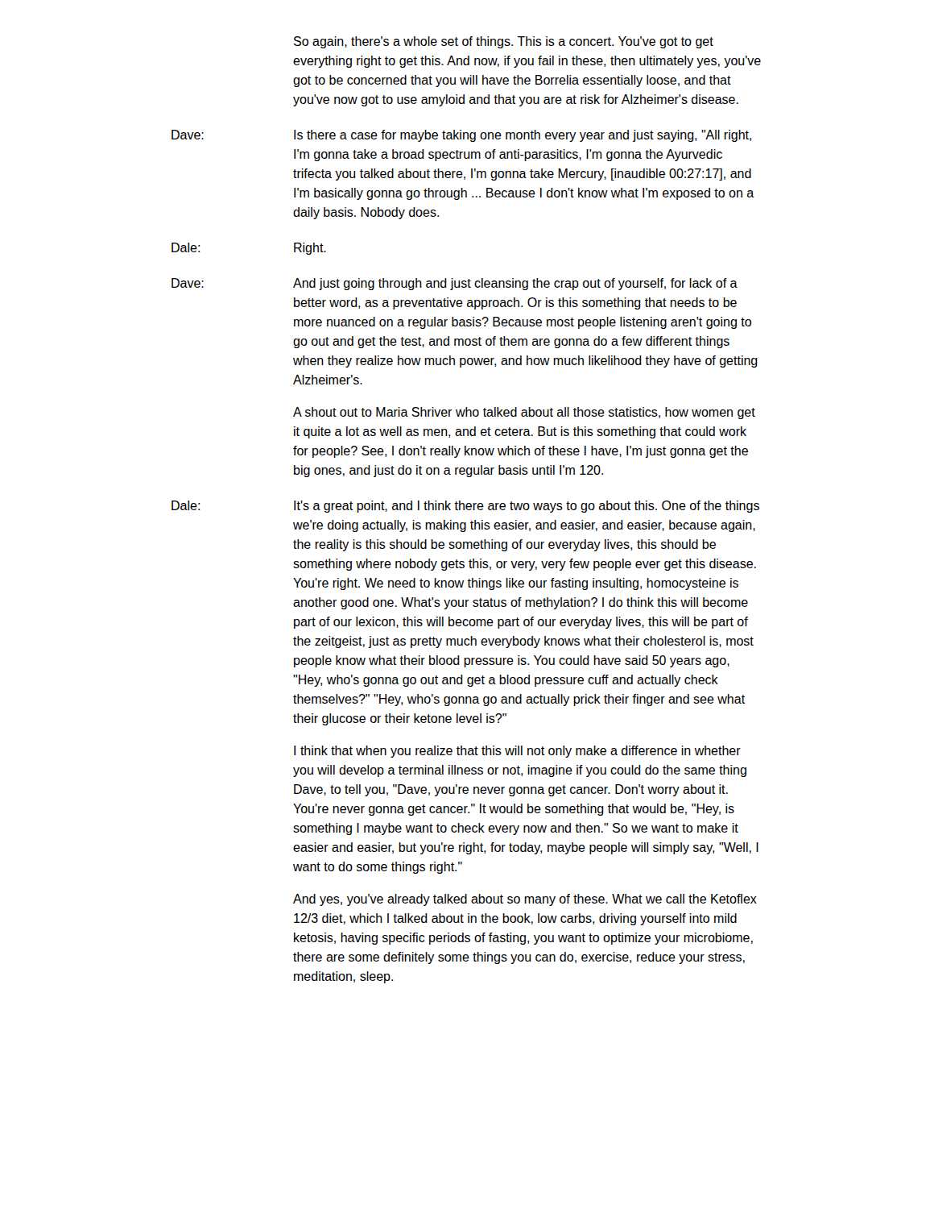So again, there's a whole set of things. This is a concert. You've got to get everything right to get this. And now, if you fail in these, then ultimately yes, you've got to be concerned that you will have the Borrelia essentially loose, and that you've now got to use amyloid and that you are at risk for Alzheimer's disease.
Dave:
Is there a case for maybe taking one month every year and just saying, "All right, I'm gonna take a broad spectrum of anti-parasitics, I'm gonna the Ayurvedic trifecta you talked about there, I'm gonna take Mercury, [inaudible 00:27:17], and I'm basically gonna go through ... Because I don't know what I'm exposed to on a daily basis. Nobody does.
Dale:
Right.
Dave:
And just going through and just cleansing the crap out of yourself, for lack of a better word, as a preventative approach. Or is this something that needs to be more nuanced on a regular basis? Because most people listening aren't going to go out and get the test, and most of them are gonna do a few different things when they realize how much power, and how much likelihood they have of getting Alzheimer's.
A shout out to Maria Shriver who talked about all those statistics, how women get it quite a lot as well as men, and et cetera. But is this something that could work for people? See, I don't really know which of these I have, I'm just gonna get the big ones, and just do it on a regular basis until I'm 120.
Dale:
It's a great point, and I think there are two ways to go about this. One of the things we're doing actually, is making this easier, and easier, and easier, because again, the reality is this should be something of our everyday lives, this should be something where nobody gets this, or very, very few people ever get this disease. You're right. We need to know things like our fasting insulting, homocysteine is another good one. What's your status of methylation? I do think this will become part of our lexicon, this will become part of our everyday lives, this will be part of the zeitgeist, just as pretty much everybody knows what their cholesterol is, most people know what their blood pressure is. You could have said 50 years ago, "Hey, who's gonna go out and get a blood pressure cuff and actually check themselves?" "Hey, who's gonna go and actually prick their finger and see what their glucose or their ketone level is?"
I think that when you realize that this will not only make a difference in whether you will develop a terminal illness or not, imagine if you could do the same thing Dave, to tell you, "Dave, you're never gonna get cancer. Don't worry about it. You're never gonna get cancer." It would be something that would be, "Hey, is something I maybe want to check every now and then." So we want to make it easier and easier, but you're right, for today, maybe people will simply say, "Well, I want to do some things right."
And yes, you've already talked about so many of these. What we call the Ketoflex 12/3 diet, which I talked about in the book, low carbs, driving yourself into mild ketosis, having specific periods of fasting, you want to optimize your microbiome, there are some definitely some things you can do, exercise, reduce your stress, meditation, sleep.